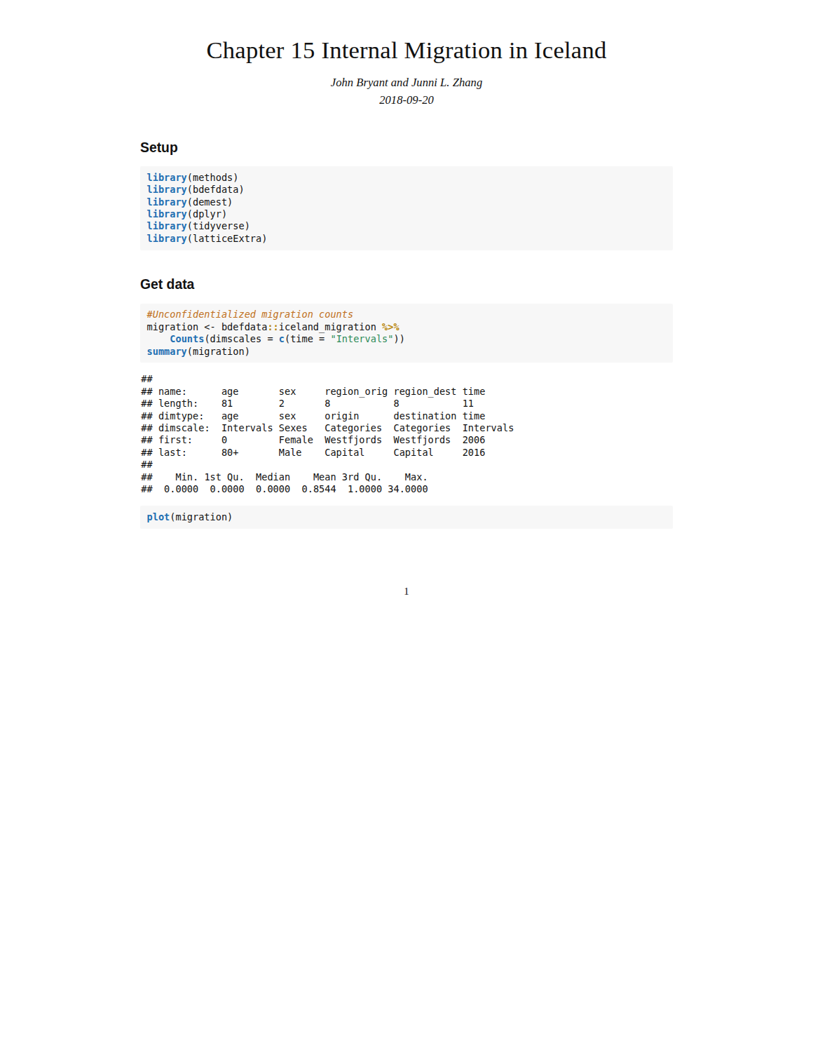Chapter 15 Internal Migration in Iceland
John Bryant and Junni L. Zhang
2018-09-20
Setup
library(methods)
library(bdefdata)
library(demest)
library(dplyr)
library(tidyverse)
library(latticeExtra)
Get data
#Unconfidentialized migration counts
migration <- bdefdata:: iceland_migration %>%
    Counts(dimscales = c(time = "Intervals"))
summary(migration)
## 
## name:      age       sex     region_orig region_dest time
## length:    81        2       8           8           11
## dimtype:   age       sex     origin      destination time
## dimscale:  Intervals Sexes   Categories  Categories  Intervals
## first:     0         Female  Westfjords  Westfjords  2006
## last:      80+       Male    Capital     Capital     2016
## 
##    Min. 1st Qu.  Median    Mean 3rd Qu.    Max. 
##  0.0000  0.0000  0.0000  0.8544  1.0000 34.0000
plot(migration)
1